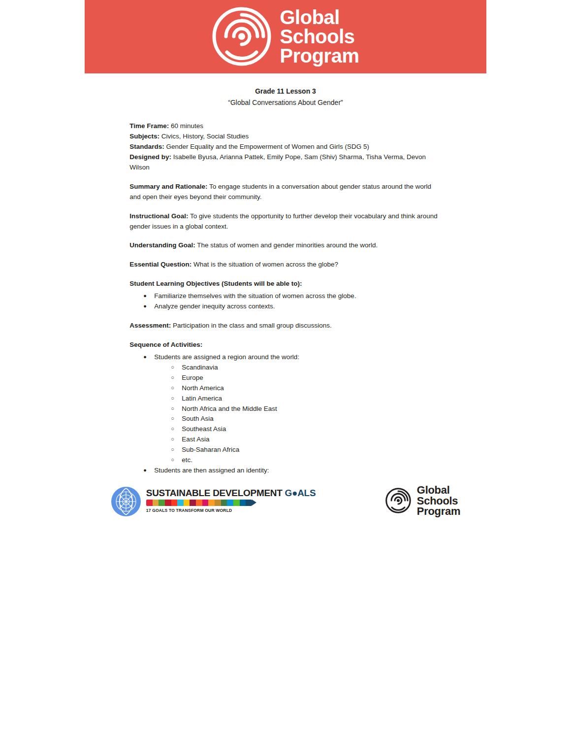Global Schools Program
Grade 11 Lesson 3
“Global Conversations About Gender”
Time Frame: 60 minutes
Subjects: Civics, History, Social Studies
Standards: Gender Equality and the Empowerment of Women and Girls (SDG 5)
Designed by: Isabelle Byusa, Arianna Pattek, Emily Pope, Sam (Shiv) Sharma, Tisha Verma, Devon Wilson
Summary and Rationale: To engage students in a conversation about gender status around the world and open their eyes beyond their community.
Instructional Goal: To give students the opportunity to further develop their vocabulary and think around gender issues in a global context.
Understanding Goal: The status of women and gender minorities around the world.
Essential Question: What is the situation of women across the globe?
Student Learning Objectives (Students will be able to):
Familiarize themselves with the situation of women across the globe.
Analyze gender inequity across contexts.
Assessment: Participation in the class and small group discussions.
Sequence of Activities:
Students are assigned a region around the world:
Scandinavia
Europe
North America
Latin America
North Africa and the Middle East
South Asia
Southeast Asia
East Asia
Sub-Saharan Africa
etc.
Students are then assigned an identity:
SUSTAINABLE DEVELOPMENT G●ALS
17 GOALS TO TRANSFORM OUR WORLD
Global Schools Program